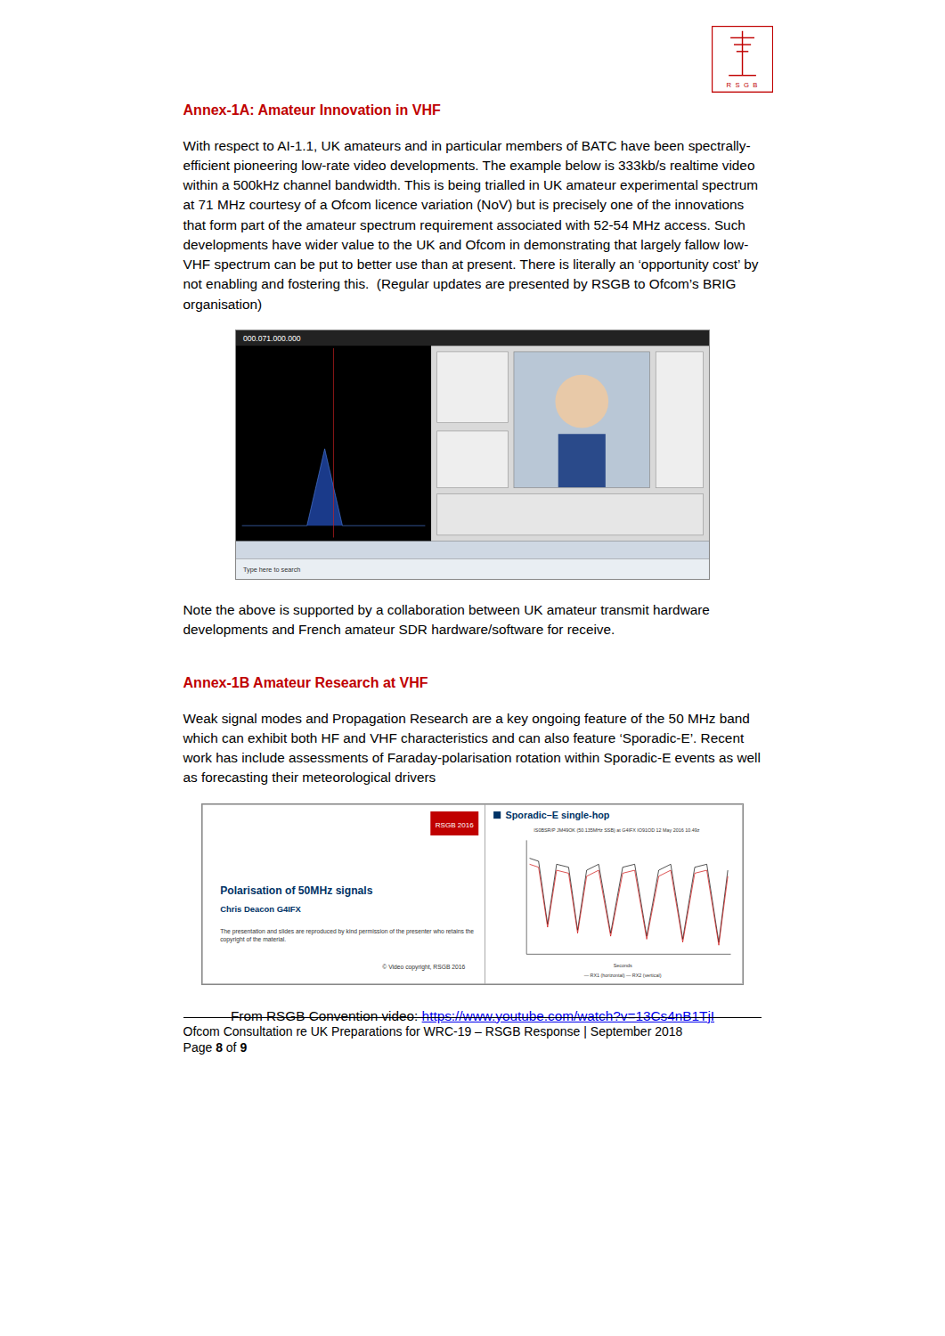R S G B
Annex-1A: Amateur Innovation in VHF
With respect to AI-1.1, UK amateurs and in particular members of BATC have been spectrally-efficient pioneering low-rate video developments. The example below is 333kb/s realtime video within a 500kHz channel bandwidth. This is being trialled in UK amateur experimental spectrum at 71 MHz courtesy of a Ofcom licence variation (NoV) but is precisely one of the innovations that form part of the amateur spectrum requirement associated with 52-54 MHz access. Such developments have wider value to the UK and Ofcom in demonstrating that largely fallow low-VHF spectrum can be put to better use than at present. There is literally an ‘opportunity cost’ by not enabling and fostering this. (Regular updates are presented by RSGB to Ofcom’s BRIG organisation)
Note the above is supported by a collaboration between UK amateur transmit hardware developments and French amateur SDR hardware/software for receive.
Annex-1B Amateur Research at VHF
Weak signal modes and Propagation Research are a key ongoing feature of the 50 MHz band which can exhibit both HF and VHF characteristics and can also feature ‘Sporadic-E’. Recent work has include assessments of Faraday-polarisation rotation within Sporadic-E events as well as forecasting their meteorological drivers
From RSGB Convention video: https://www.youtube.com/watch?v=13Cs4nB1TjI
Ofcom Consultation re UK Preparations for WRC-19 – RSGB Response | September 2018
Page 8 of 9